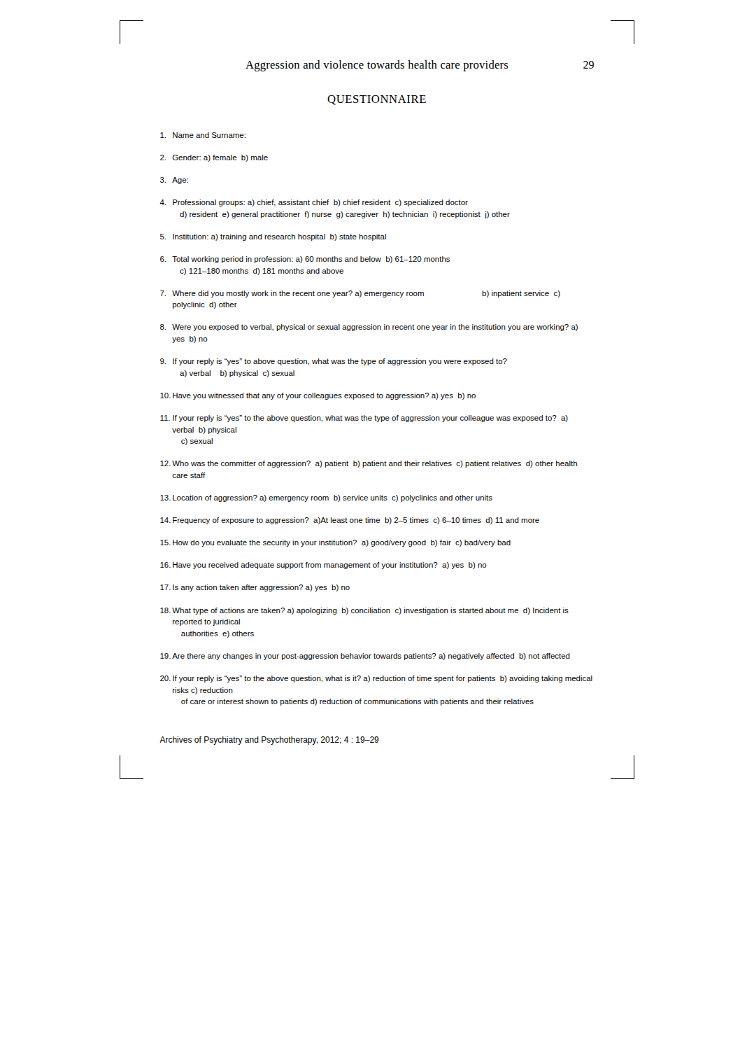Aggression and violence towards health care providers 29
QUESTIONNAIRE
1. Name and Surname:
2. Gender: a) female b) male
3. Age:
4. Professional groups: a) chief, assistant chief b) chief resident c) specialized doctor d) resident e) general practitioner f) nurse g) caregiver h) technician i) receptionist j) other
5. Institution: a) training and research hospital b) state hospital
6. Total working period in profession: a) 60 months and below b) 61–120 months c) 121–180 months d) 181 months and above
7. Where did you mostly work in the recent one year? a) emergency room b) inpatient service c) polyclinic d) other
8. Were you exposed to verbal, physical or sexual aggression in recent one year in the institution you are working? a) yes b) no
9. If your reply is “yes” to above question, what was the type of aggression you were exposed to? a) verbal b) physical c) sexual
10. Have you witnessed that any of your colleagues exposed to aggression? a) yes b) no
11. If your reply is “yes” to the above question, what was the type of aggression your colleague was exposed to? a) verbal b) physical c) sexual
12. Who was the committer of aggression? a) patient b) patient and their relatives c) patient relatives d) other health care staff
13. Location of aggression? a) emergency room b) service units c) polyclinics and other units
14. Frequency of exposure to aggression? a)At least one time b) 2–5 times c) 6–10 times d) 11 and more
15. How do you evaluate the security in your institution? a) good/very good b) fair c) bad/very bad
16. Have you received adequate support from management of your institution? a) yes b) no
17. Is any action taken after aggression? a) yes b) no
18. What type of actions are taken? a) apologizing b) conciliation c) investigation is started about me d) Incident is reported to juridical authorities e) others
19. Are there any changes in your post-aggression behavior towards patients? a) negatively affected b) not affected
20. If your reply is “yes” to the above question, what is it? a) reduction of time spent for patients b) avoiding taking medical risks c) reduction of care or interest shown to patients d) reduction of communications with patients and their relatives
Archives of Psychiatry and Psychotherapy, 2012; 4 : 19–29